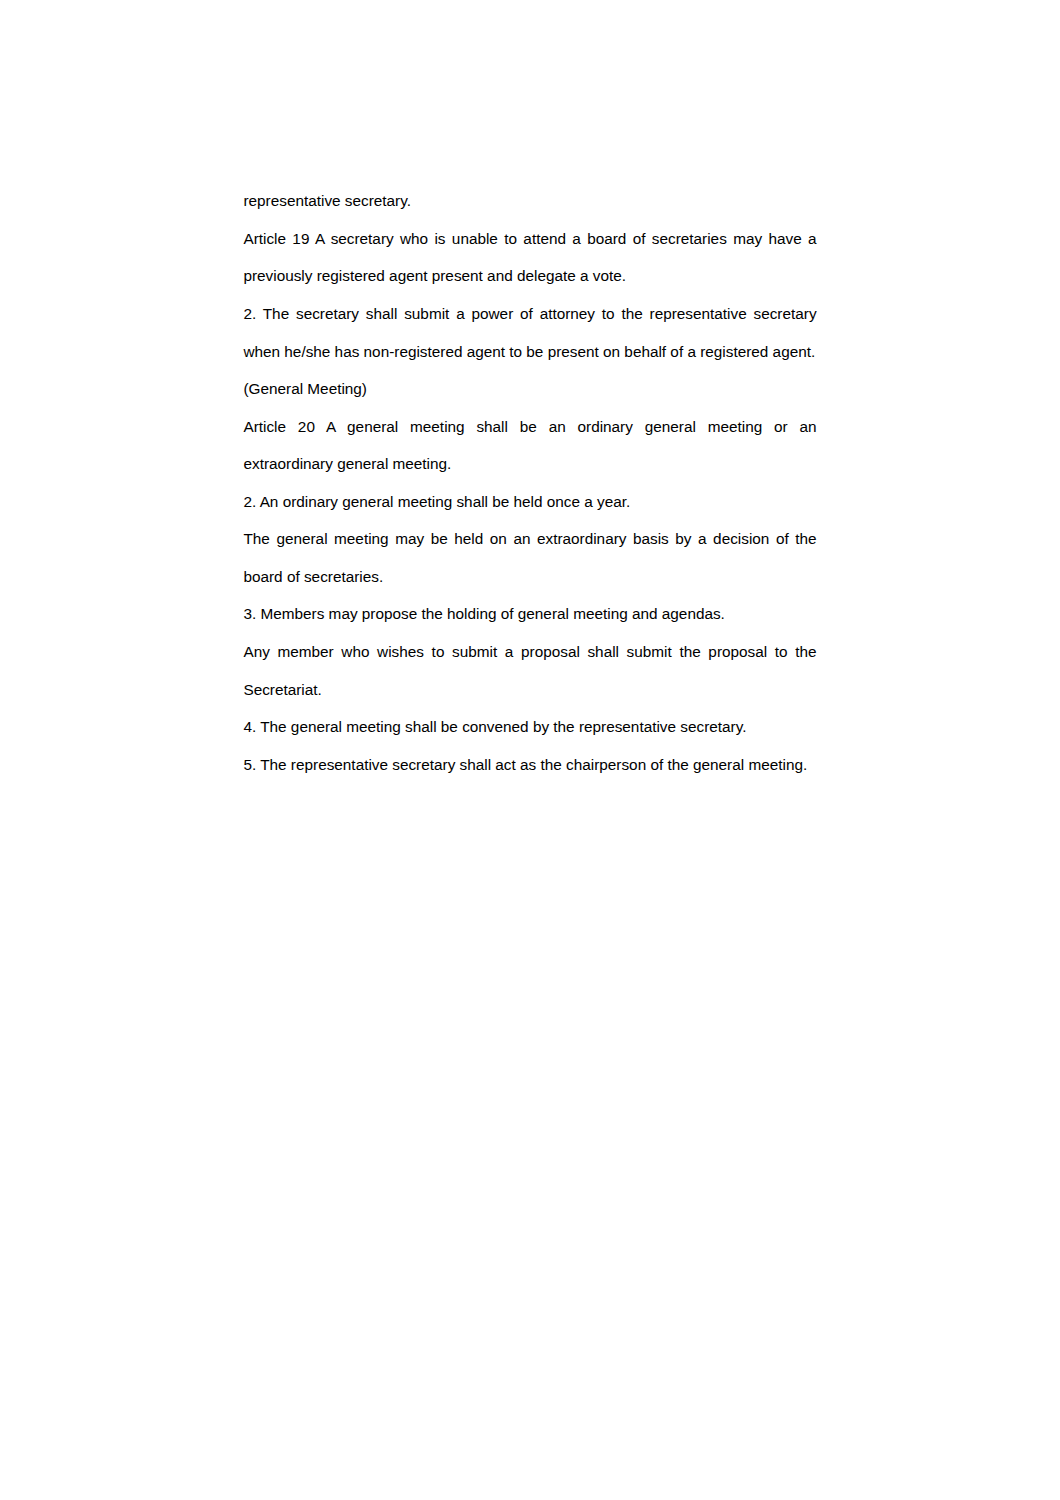representative secretary.
Article 19 A secretary who is unable to attend a board of secretaries may have a previously registered agent present and delegate a vote.
2. The secretary shall submit a power of attorney to the representative secretary when he/she has non-registered agent to be present on behalf of a registered agent.
(General Meeting)
Article 20 A general meeting shall be an ordinary general meeting or an extraordinary general meeting.
2. An ordinary general meeting shall be held once a year.
The general meeting may be held on an extraordinary basis by a decision of the board of secretaries.
3. Members may propose the holding of general meeting and agendas.
Any member who wishes to submit a proposal shall submit the proposal to the Secretariat.
4. The general meeting shall be convened by the representative secretary.
5. The representative secretary shall act as the chairperson of the general meeting.